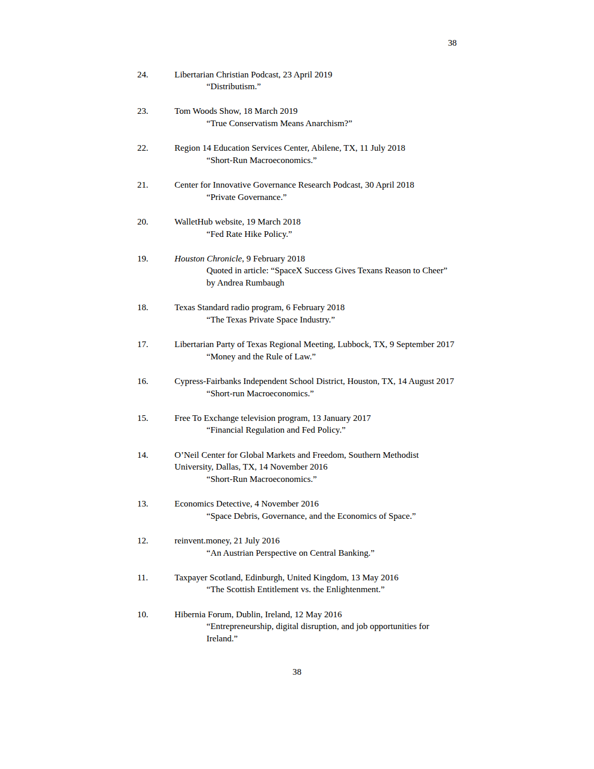38
24.
Libertarian Christian Podcast, 23 April 2019
“Distributism.”
23.
Tom Woods Show, 18 March 2019
“True Conservatism Means Anarchism?”
22.
Region 14 Education Services Center, Abilene, TX, 11 July 2018
“Short-Run Macroeconomics.”
21.
Center for Innovative Governance Research Podcast, 30 April 2018
“Private Governance.”
20.
WalletHub website, 19 March 2018
“Fed Rate Hike Policy.”
19.
Houston Chronicle, 9 February 2018
Quoted in article: “SpaceX Success Gives Texans Reason to Cheer” by Andrea Rumbaugh
18.
Texas Standard radio program, 6 February 2018
“The Texas Private Space Industry.”
17.
Libertarian Party of Texas Regional Meeting, Lubbock, TX, 9 September 2017
“Money and the Rule of Law.”
16.
Cypress-Fairbanks Independent School District, Houston, TX, 14 August 2017
“Short-run Macroeconomics.”
15.
Free To Exchange television program, 13 January 2017
“Financial Regulation and Fed Policy.”
14.
O’Neil Center for Global Markets and Freedom, Southern Methodist University, Dallas, TX, 14 November 2016
“Short-Run Macroeconomics.”
13.
Economics Detective, 4 November 2016
“Space Debris, Governance, and the Economics of Space.”
12.
reinvent.money, 21 July 2016
“An Austrian Perspective on Central Banking.”
11.
Taxpayer Scotland, Edinburgh, United Kingdom, 13 May 2016
“The Scottish Entitlement vs. the Enlightenment.”
10.
Hibernia Forum, Dublin, Ireland, 12 May 2016
“Entrepreneurship, digital disruption, and job opportunities for Ireland.”
38